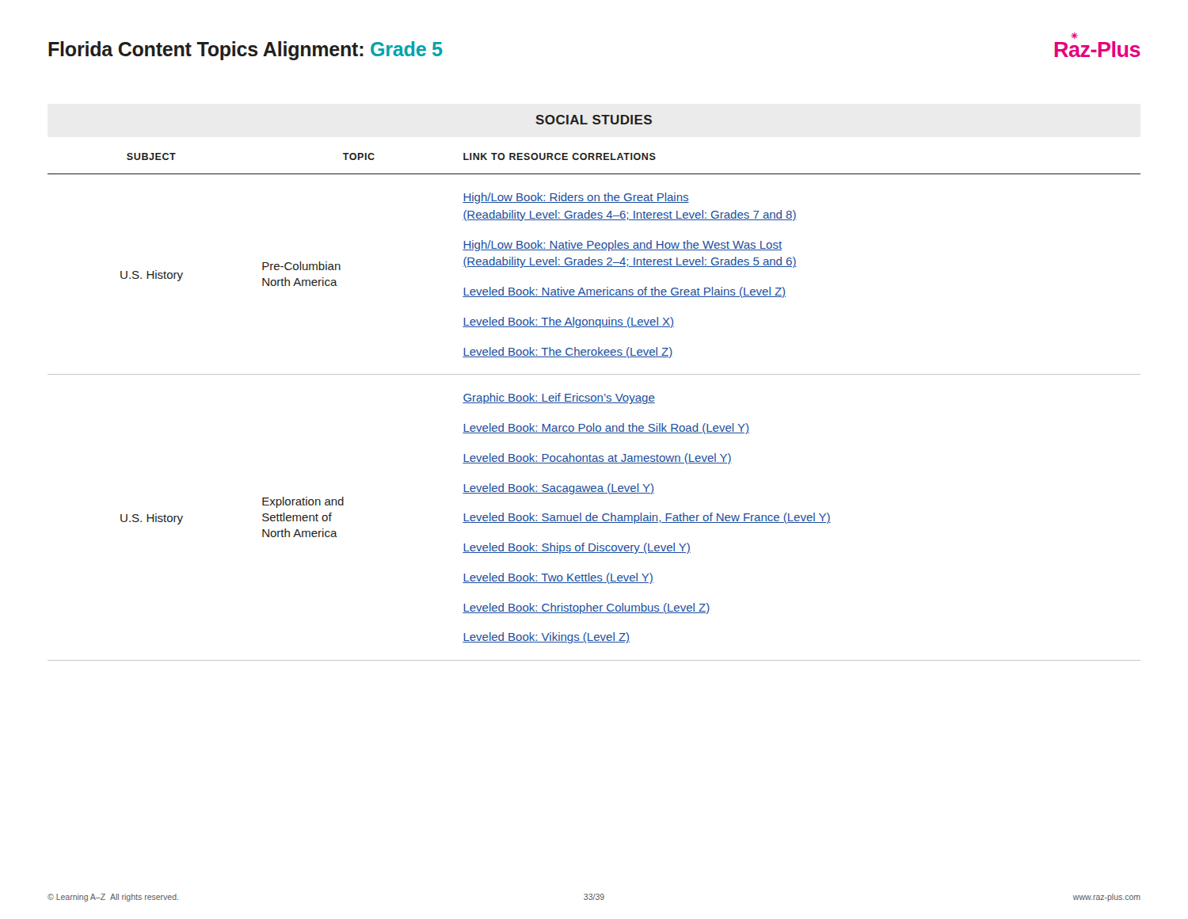Florida Content Topics Alignment: Grade 5
✳Raz-Plus
SOCIAL STUDIES
| SUBJECT | TOPIC | LINK TO RESOURCE CORRELATIONS |
| --- | --- | --- |
| U.S. History | Pre-Columbian North America | High/Low Book: Riders on the Great Plains (Readability Level: Grades 4–6; Interest Level: Grades 7 and 8) High/Low Book: Native Peoples and How the West Was Lost (Readability Level: Grades 2–4; Interest Level: Grades 5 and 6) Leveled Book: Native Americans of the Great Plains (Level Z) Leveled Book: The Algonquins (Level X) Leveled Book: The Cherokees (Level Z) |
| U.S. History | Exploration and Settlement of North America | Graphic Book: Leif Ericson’s Voyage Leveled Book: Marco Polo and the Silk Road (Level Y) Leveled Book: Pocahontas at Jamestown (Level Y) Leveled Book: Sacagawea (Level Y) Leveled Book: Samuel de Champlain, Father of New France (Level Y) Leveled Book: Ships of Discovery (Level Y) Leveled Book: Two Kettles (Level Y) Leveled Book: Christopher Columbus (Level Z) Leveled Book: Vikings (Level Z) |
© Learning A–Z All rights reserved.
33/39
www.raz-plus.com